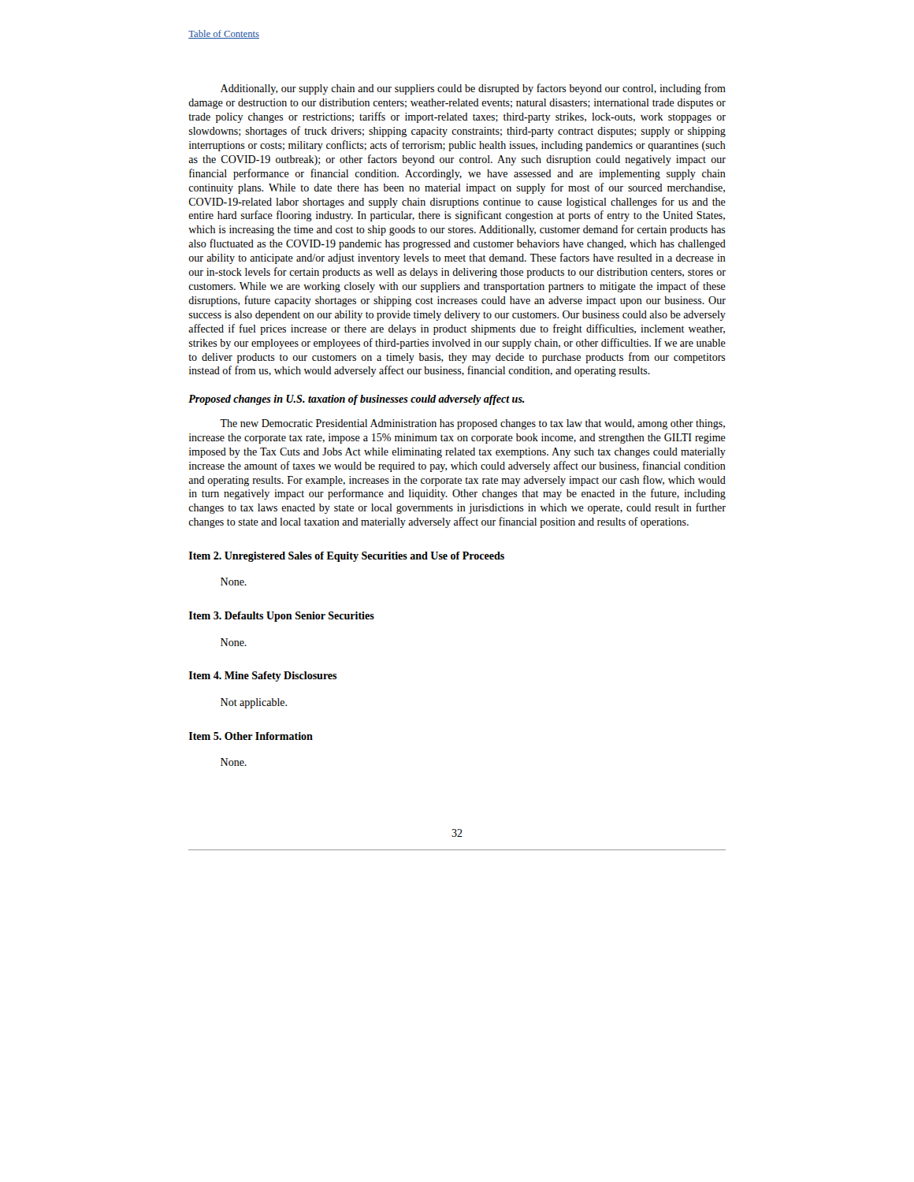Table of Contents
Additionally, our supply chain and our suppliers could be disrupted by factors beyond our control, including from damage or destruction to our distribution centers; weather-related events; natural disasters; international trade disputes or trade policy changes or restrictions; tariffs or import-related taxes; third-party strikes, lock-outs, work stoppages or slowdowns; shortages of truck drivers; shipping capacity constraints; third-party contract disputes; supply or shipping interruptions or costs; military conflicts; acts of terrorism; public health issues, including pandemics or quarantines (such as the COVID-19 outbreak); or other factors beyond our control. Any such disruption could negatively impact our financial performance or financial condition. Accordingly, we have assessed and are implementing supply chain continuity plans. While to date there has been no material impact on supply for most of our sourced merchandise, COVID-19-related labor shortages and supply chain disruptions continue to cause logistical challenges for us and the entire hard surface flooring industry. In particular, there is significant congestion at ports of entry to the United States, which is increasing the time and cost to ship goods to our stores. Additionally, customer demand for certain products has also fluctuated as the COVID-19 pandemic has progressed and customer behaviors have changed, which has challenged our ability to anticipate and/or adjust inventory levels to meet that demand. These factors have resulted in a decrease in our in-stock levels for certain products as well as delays in delivering those products to our distribution centers, stores or customers. While we are working closely with our suppliers and transportation partners to mitigate the impact of these disruptions, future capacity shortages or shipping cost increases could have an adverse impact upon our business. Our success is also dependent on our ability to provide timely delivery to our customers. Our business could also be adversely affected if fuel prices increase or there are delays in product shipments due to freight difficulties, inclement weather, strikes by our employees or employees of third-parties involved in our supply chain, or other difficulties. If we are unable to deliver products to our customers on a timely basis, they may decide to purchase products from our competitors instead of from us, which would adversely affect our business, financial condition, and operating results.
Proposed changes in U.S. taxation of businesses could adversely affect us.
The new Democratic Presidential Administration has proposed changes to tax law that would, among other things, increase the corporate tax rate, impose a 15% minimum tax on corporate book income, and strengthen the GILTI regime imposed by the Tax Cuts and Jobs Act while eliminating related tax exemptions. Any such tax changes could materially increase the amount of taxes we would be required to pay, which could adversely affect our business, financial condition and operating results. For example, increases in the corporate tax rate may adversely impact our cash flow, which would in turn negatively impact our performance and liquidity. Other changes that may be enacted in the future, including changes to tax laws enacted by state or local governments in jurisdictions in which we operate, could result in further changes to state and local taxation and materially adversely affect our financial position and results of operations.
Item 2. Unregistered Sales of Equity Securities and Use of Proceeds
None.
Item 3. Defaults Upon Senior Securities
None.
Item 4. Mine Safety Disclosures
Not applicable.
Item 5. Other Information
None.
32